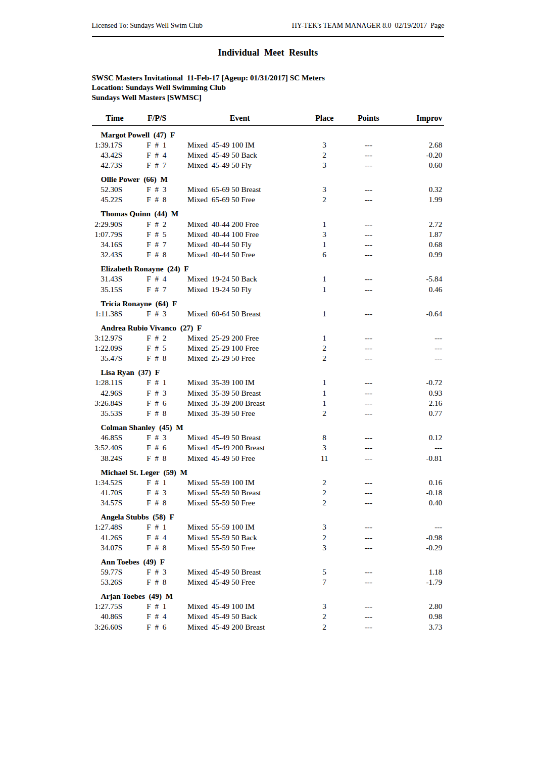Licensed To: Sundays Well Swim Club
HY-TEK's TEAM MANAGER 8.0 02/19/2017 Page
Individual Meet Results
SWSC Masters Invitational 11-Feb-17 [Ageup: 01/31/2017] SC Meters
Location: Sundays Well Swimming Club
Sundays Well Masters [SWMSC]
| Time | F/P/S | Event | Place | Points | Improv |
| --- | --- | --- | --- | --- | --- |
| Margot Powell (47) F |
| 1:39.17S | F # 1 | Mixed 45-49 100 IM | 3 | --- | 2.68 |
| 43.42S | F # 4 | Mixed 45-49 50 Back | 2 | --- | -0.20 |
| 42.73S | F # 7 | Mixed 45-49 50 Fly | 3 | --- | 0.60 |
| Ollie Power (66) M |
| 52.30S | F # 3 | Mixed 65-69 50 Breast | 3 | --- | 0.32 |
| 45.22S | F # 8 | Mixed 65-69 50 Free | 2 | --- | 1.99 |
| Thomas Quinn (44) M |
| 2:29.90S | F # 2 | Mixed 40-44 200 Free | 1 | --- | 2.72 |
| 1:07.79S | F # 5 | Mixed 40-44 100 Free | 3 | --- | 1.87 |
| 34.16S | F # 7 | Mixed 40-44 50 Fly | 1 | --- | 0.68 |
| 32.43S | F # 8 | Mixed 40-44 50 Free | 6 | --- | 0.99 |
| Elizabeth Ronayne (24) F |
| 31.43S | F # 4 | Mixed 19-24 50 Back | 1 | --- | -5.84 |
| 35.15S | F # 7 | Mixed 19-24 50 Fly | 1 | --- | 0.46 |
| Tricia Ronayne (64) F |
| 1:11.38S | F # 3 | Mixed 60-64 50 Breast | 1 | --- | -0.64 |
| Andrea Rubio Vivanco (27) F |
| 3:12.97S | F # 2 | Mixed 25-29 200 Free | 1 | --- | --- |
| 1:22.09S | F # 5 | Mixed 25-29 100 Free | 2 | --- | --- |
| 35.47S | F # 8 | Mixed 25-29 50 Free | 2 | --- | --- |
| Lisa Ryan (37) F |
| 1:28.11S | F # 1 | Mixed 35-39 100 IM | 1 | --- | -0.72 |
| 42.96S | F # 3 | Mixed 35-39 50 Breast | 1 | --- | 0.93 |
| 3:26.84S | F # 6 | Mixed 35-39 200 Breast | 1 | --- | 2.16 |
| 35.53S | F # 8 | Mixed 35-39 50 Free | 2 | --- | 0.77 |
| Colman Shanley (45) M |
| 46.85S | F # 3 | Mixed 45-49 50 Breast | 8 | --- | 0.12 |
| 3:52.40S | F # 6 | Mixed 45-49 200 Breast | 3 | --- | --- |
| 38.24S | F # 8 | Mixed 45-49 50 Free | 11 | --- | -0.81 |
| Michael St. Leger (59) M |
| 1:34.52S | F # 1 | Mixed 55-59 100 IM | 2 | --- | 0.16 |
| 41.70S | F # 3 | Mixed 55-59 50 Breast | 2 | --- | -0.18 |
| 34.57S | F # 8 | Mixed 55-59 50 Free | 2 | --- | 0.40 |
| Angela Stubbs (58) F |
| 1:27.48S | F # 1 | Mixed 55-59 100 IM | 3 | --- | --- |
| 41.26S | F # 4 | Mixed 55-59 50 Back | 2 | --- | -0.98 |
| 34.07S | F # 8 | Mixed 55-59 50 Free | 3 | --- | -0.29 |
| Ann Toebes (49) F |
| 59.77S | F # 3 | Mixed 45-49 50 Breast | 5 | --- | 1.18 |
| 53.26S | F # 8 | Mixed 45-49 50 Free | 7 | --- | -1.79 |
| Arjan Toebes (49) M |
| 1:27.75S | F # 1 | Mixed 45-49 100 IM | 3 | --- | 2.80 |
| 40.86S | F # 4 | Mixed 45-49 50 Back | 2 | --- | 0.98 |
| 3:26.60S | F # 6 | Mixed 45-49 200 Breast | 2 | --- | 3.73 |